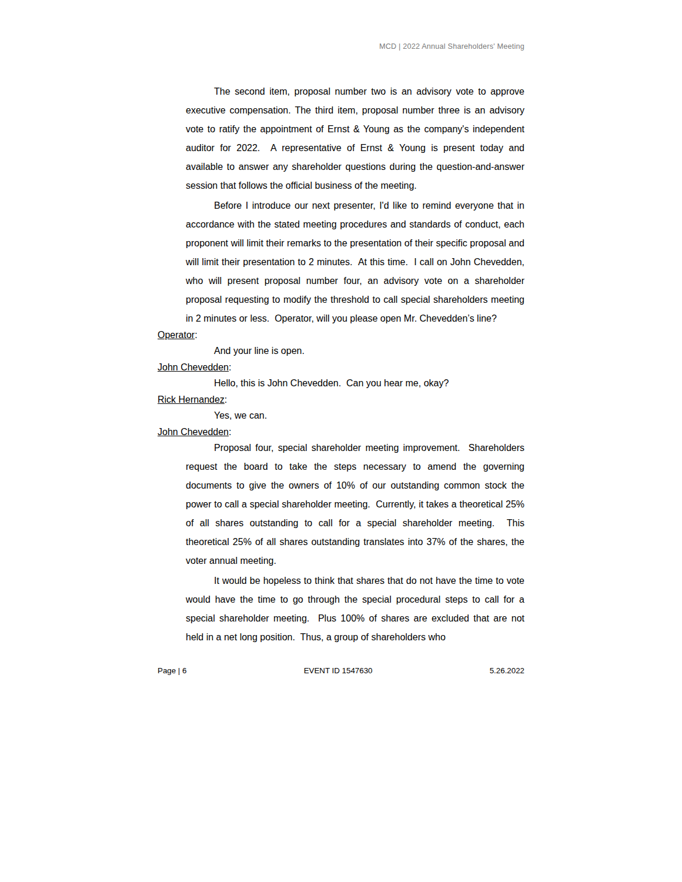MCD | 2022 Annual Shareholders' Meeting
The second item, proposal number two is an advisory vote to approve executive compensation. The third item, proposal number three is an advisory vote to ratify the appointment of Ernst & Young as the company's independent auditor for 2022. A representative of Ernst & Young is present today and available to answer any shareholder questions during the question-and-answer session that follows the official business of the meeting.
Before I introduce our next presenter, I'd like to remind everyone that in accordance with the stated meeting procedures and standards of conduct, each proponent will limit their remarks to the presentation of their specific proposal and will limit their presentation to 2 minutes. At this time. I call on John Chevedden, who will present proposal number four, an advisory vote on a shareholder proposal requesting to modify the threshold to call special shareholders meeting in 2 minutes or less. Operator, will you please open Mr. Chevedden’s line?
Operator:
And your line is open.
John Chevedden:
Hello, this is John Chevedden. Can you hear me, okay?
Rick Hernandez:
Yes, we can.
John Chevedden:
Proposal four, special shareholder meeting improvement. Shareholders request the board to take the steps necessary to amend the governing documents to give the owners of 10% of our outstanding common stock the power to call a special shareholder meeting. Currently, it takes a theoretical 25% of all shares outstanding to call for a special shareholder meeting. This theoretical 25% of all shares outstanding translates into 37% of the shares, the voter annual meeting.
It would be hopeless to think that shares that do not have the time to vote would have the time to go through the special procedural steps to call for a special shareholder meeting. Plus 100% of shares are excluded that are not held in a net long position. Thus, a group of shareholders who
Page | 6
EVENT ID 1547630
5.26.2022